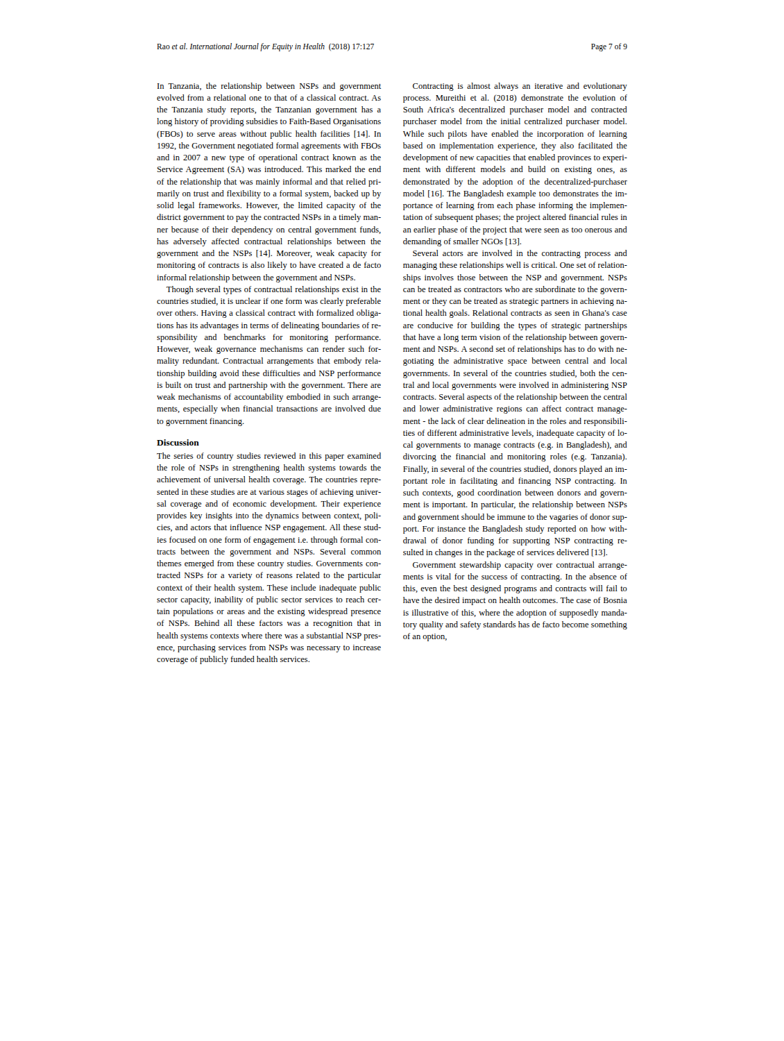Rao et al. International Journal for Equity in Health (2018) 17:127
Page 7 of 9
In Tanzania, the relationship between NSPs and government evolved from a relational one to that of a classical contract. As the Tanzania study reports, the Tanzanian government has a long history of providing subsidies to Faith-Based Organisations (FBOs) to serve areas without public health facilities [14]. In 1992, the Government negotiated formal agreements with FBOs and in 2007 a new type of operational contract known as the Service Agreement (SA) was introduced. This marked the end of the relationship that was mainly informal and that relied primarily on trust and flexibility to a formal system, backed up by solid legal frameworks. However, the limited capacity of the district government to pay the contracted NSPs in a timely manner because of their dependency on central government funds, has adversely affected contractual relationships between the government and the NSPs [14]. Moreover, weak capacity for monitoring of contracts is also likely to have created a de facto informal relationship between the government and NSPs.
Though several types of contractual relationships exist in the countries studied, it is unclear if one form was clearly preferable over others. Having a classical contract with formalized obligations has its advantages in terms of delineating boundaries of responsibility and benchmarks for monitoring performance. However, weak governance mechanisms can render such formality redundant. Contractual arrangements that embody relationship building avoid these difficulties and NSP performance is built on trust and partnership with the government. There are weak mechanisms of accountability embodied in such arrangements, especially when financial transactions are involved due to government financing.
Discussion
The series of country studies reviewed in this paper examined the role of NSPs in strengthening health systems towards the achievement of universal health coverage. The countries represented in these studies are at various stages of achieving universal coverage and of economic development. Their experience provides key insights into the dynamics between context, policies, and actors that influence NSP engagement. All these studies focused on one form of engagement i.e. through formal contracts between the government and NSPs. Several common themes emerged from these country studies. Governments contracted NSPs for a variety of reasons related to the particular context of their health system. These include inadequate public sector capacity, inability of public sector services to reach certain populations or areas and the existing widespread presence of NSPs. Behind all these factors was a recognition that in health systems contexts where there was a substantial NSP presence, purchasing services from NSPs was necessary to increase coverage of publicly funded health services.
Contracting is almost always an iterative and evolutionary process. Mureithi et al. (2018) demonstrate the evolution of South Africa's decentralized purchaser model and contracted purchaser model from the initial centralized purchaser model. While such pilots have enabled the incorporation of learning based on implementation experience, they also facilitated the development of new capacities that enabled provinces to experiment with different models and build on existing ones, as demonstrated by the adoption of the decentralized-purchaser model [16]. The Bangladesh example too demonstrates the importance of learning from each phase informing the implementation of subsequent phases; the project altered financial rules in an earlier phase of the project that were seen as too onerous and demanding of smaller NGOs [13].
Several actors are involved in the contracting process and managing these relationships well is critical. One set of relationships involves those between the NSP and government. NSPs can be treated as contractors who are subordinate to the government or they can be treated as strategic partners in achieving national health goals. Relational contracts as seen in Ghana's case are conducive for building the types of strategic partnerships that have a long term vision of the relationship between government and NSPs. A second set of relationships has to do with negotiating the administrative space between central and local governments. In several of the countries studied, both the central and local governments were involved in administering NSP contracts. Several aspects of the relationship between the central and lower administrative regions can affect contract management - the lack of clear delineation in the roles and responsibilities of different administrative levels, inadequate capacity of local governments to manage contracts (e.g. in Bangladesh), and divorcing the financial and monitoring roles (e.g. Tanzania). Finally, in several of the countries studied, donors played an important role in facilitating and financing NSP contracting. In such contexts, good coordination between donors and government is important. In particular, the relationship between NSPs and government should be immune to the vagaries of donor support. For instance the Bangladesh study reported on how withdrawal of donor funding for supporting NSP contracting resulted in changes in the package of services delivered [13].
Government stewardship capacity over contractual arrangements is vital for the success of contracting. In the absence of this, even the best designed programs and contracts will fail to have the desired impact on health outcomes. The case of Bosnia is illustrative of this, where the adoption of supposedly mandatory quality and safety standards has de facto become something of an option,